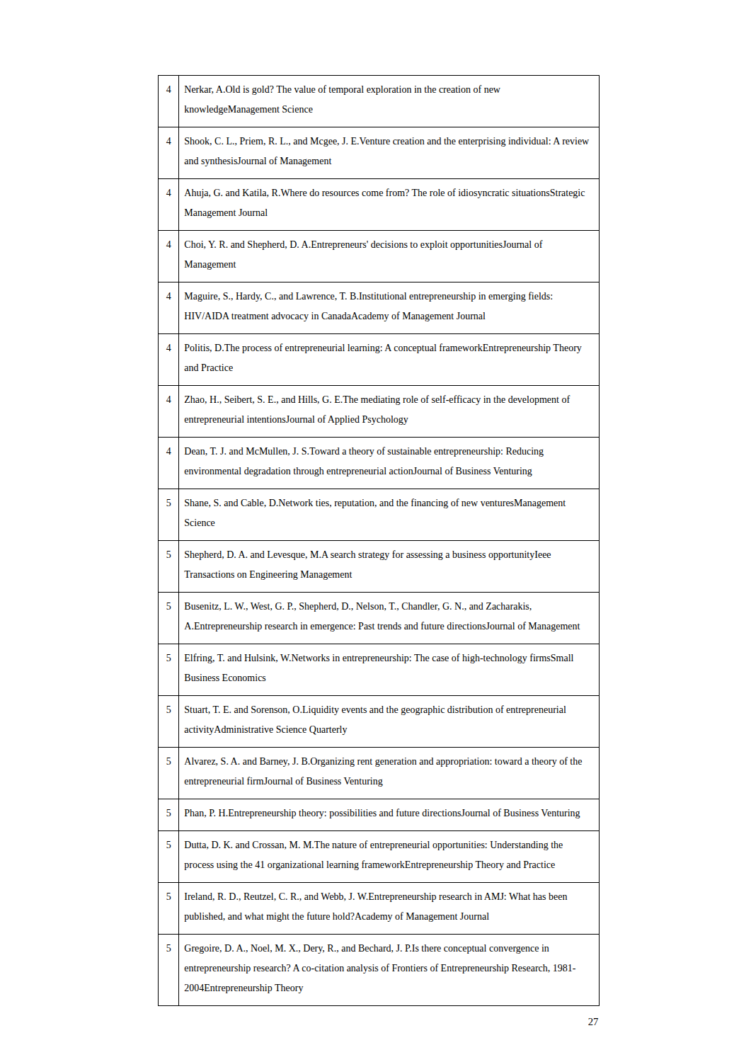| 4 | Nerkar, A.Old is gold? The value of temporal exploration in the creation of new knowledgeManagement Science |
| 4 | Shook, C. L., Priem, R. L., and Mcgee, J. E.Venture creation and the enterprising individual: A review and synthesisJournal of Management |
| 4 | Ahuja, G. and Katila, R.Where do resources come from? The role of idiosyncratic situationsStrategic Management Journal |
| 4 | Choi, Y. R. and Shepherd, D. A.Entrepreneurs' decisions to exploit opportunitiesJournal of Management |
| 4 | Maguire, S., Hardy, C., and Lawrence, T. B.Institutional entrepreneurship in emerging fields: HIV/AIDA treatment advocacy in CanadaAcademy of Management Journal |
| 4 | Politis, D.The process of entrepreneurial learning: A conceptual frameworkEntrepreneurship Theory and Practice |
| 4 | Zhao, H., Seibert, S. E., and Hills, G. E.The mediating role of self-efficacy in the development of entrepreneurial intentionsJournal of Applied Psychology |
| 4 | Dean, T. J. and McMullen, J. S.Toward a theory of sustainable entrepreneurship: Reducing environmental degradation through entrepreneurial actionJournal of Business Venturing |
| 5 | Shane, S. and Cable, D.Network ties, reputation, and the financing of new venturesManagement Science |
| 5 | Shepherd, D. A. and Levesque, M.A search strategy for assessing a business opportunityIeee Transactions on Engineering Management |
| 5 | Busenitz, L. W., West, G. P., Shepherd, D., Nelson, T., Chandler, G. N., and Zacharakis, A.Entrepreneurship research in emergence: Past trends and future directionsJournal of Management |
| 5 | Elfring, T. and Hulsink, W.Networks in entrepreneurship: The case of high-technology firmsSmall Business Economics |
| 5 | Stuart, T. E. and Sorenson, O.Liquidity events and the geographic distribution of entrepreneurial activityAdministrative Science Quarterly |
| 5 | Alvarez, S. A. and Barney, J. B.Organizing rent generation and appropriation: toward a theory of the entrepreneurial firmJournal of Business Venturing |
| 5 | Phan, P. H.Entrepreneurship theory: possibilities and future directionsJournal of Business Venturing |
| 5 | Dutta, D. K. and Crossan, M. M.The nature of entrepreneurial opportunities: Understanding the process using the 41 organizational learning frameworkEntrepreneurship Theory and Practice |
| 5 | Ireland, R. D., Reutzel, C. R., and Webb, J. W.Entrepreneurship research in AMJ: What has been published, and what might the future hold?Academy of Management Journal |
| 5 | Gregoire, D. A., Noel, M. X., Dery, R., and Bechard, J. P.Is there conceptual convergence in entrepreneurship research? A co-citation analysis of Frontiers of Entrepreneurship Research, 1981-2004Entrepreneurship Theory |
27